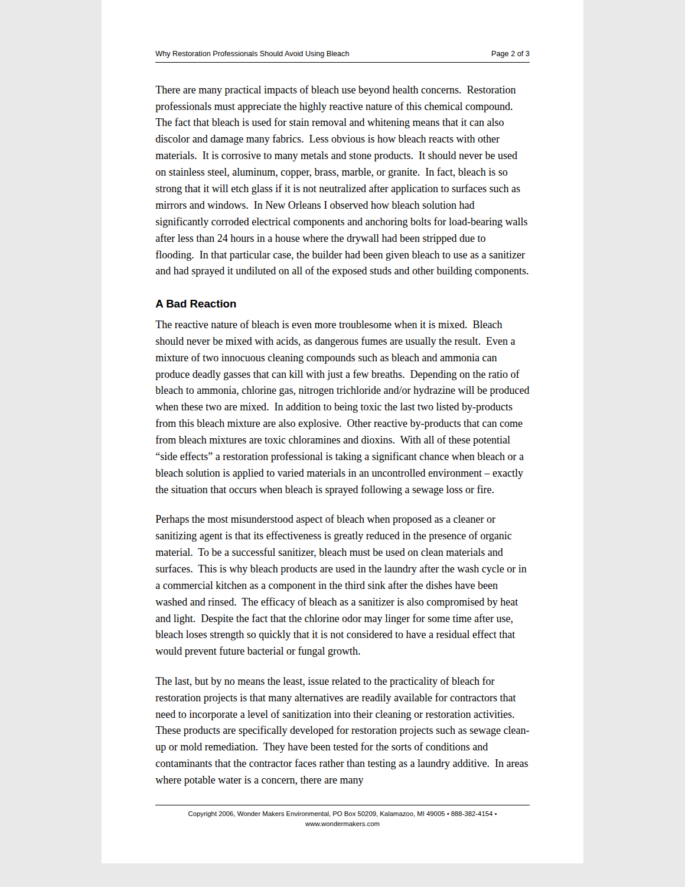Why Restoration Professionals Should Avoid Using Bleach Page 2 of 3
There are many practical impacts of bleach use beyond health concerns. Restoration professionals must appreciate the highly reactive nature of this chemical compound. The fact that bleach is used for stain removal and whitening means that it can also discolor and damage many fabrics. Less obvious is how bleach reacts with other materials. It is corrosive to many metals and stone products. It should never be used on stainless steel, aluminum, copper, brass, marble, or granite. In fact, bleach is so strong that it will etch glass if it is not neutralized after application to surfaces such as mirrors and windows. In New Orleans I observed how bleach solution had significantly corroded electrical components and anchoring bolts for load-bearing walls after less than 24 hours in a house where the drywall had been stripped due to flooding. In that particular case, the builder had been given bleach to use as a sanitizer and had sprayed it undiluted on all of the exposed studs and other building components.
A Bad Reaction
The reactive nature of bleach is even more troublesome when it is mixed. Bleach should never be mixed with acids, as dangerous fumes are usually the result. Even a mixture of two innocuous cleaning compounds such as bleach and ammonia can produce deadly gasses that can kill with just a few breaths. Depending on the ratio of bleach to ammonia, chlorine gas, nitrogen trichloride and/or hydrazine will be produced when these two are mixed. In addition to being toxic the last two listed by-products from this bleach mixture are also explosive. Other reactive by-products that can come from bleach mixtures are toxic chloramines and dioxins. With all of these potential “side effects” a restoration professional is taking a significant chance when bleach or a bleach solution is applied to varied materials in an uncontrolled environment – exactly the situation that occurs when bleach is sprayed following a sewage loss or fire.
Perhaps the most misunderstood aspect of bleach when proposed as a cleaner or sanitizing agent is that its effectiveness is greatly reduced in the presence of organic material. To be a successful sanitizer, bleach must be used on clean materials and surfaces. This is why bleach products are used in the laundry after the wash cycle or in a commercial kitchen as a component in the third sink after the dishes have been washed and rinsed. The efficacy of bleach as a sanitizer is also compromised by heat and light. Despite the fact that the chlorine odor may linger for some time after use, bleach loses strength so quickly that it is not considered to have a residual effect that would prevent future bacterial or fungal growth.
The last, but by no means the least, issue related to the practicality of bleach for restoration projects is that many alternatives are readily available for contractors that need to incorporate a level of sanitization into their cleaning or restoration activities. These products are specifically developed for restoration projects such as sewage clean-up or mold remediation. They have been tested for the sorts of conditions and contaminants that the contractor faces rather than testing as a laundry additive. In areas where potable water is a concern, there are many
Copyright 2006, Wonder Makers Environmental, PO Box 50209, Kalamazoo, MI 49005 • 888-382-4154 • www.wondermakers.com